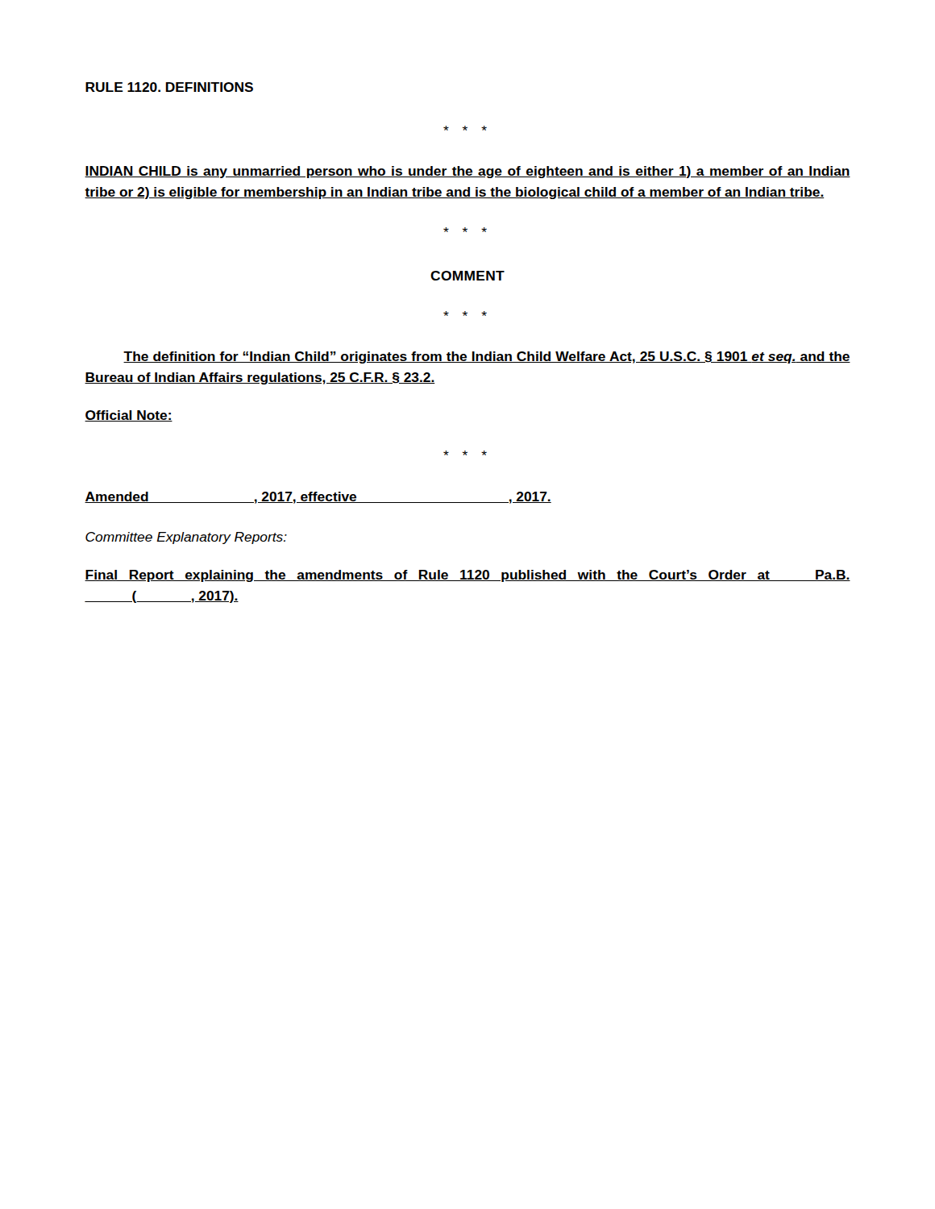RULE 1120. DEFINITIONS
* * *
INDIAN CHILD is any unmarried person who is under the age of eighteen and is either 1) a member of an Indian tribe or 2) is eligible for membership in an Indian tribe and is the biological child of a member of an Indian tribe.
* * *
COMMENT
* * *
The definition for “Indian Child” originates from the Indian Child Welfare Act, 25 U.S.C. § 1901 et seq. and the Bureau of Indian Affairs regulations, 25 C.F.R. § 23.2.
Official Note:
* * *
Amended _____________, 2017, effective ___________________, 2017.
Committee Explanatory Reports:
Final Report explaining the amendments of Rule 1120 published with the Court’s Order at ___ Pa.B. ______(_______, 2017).